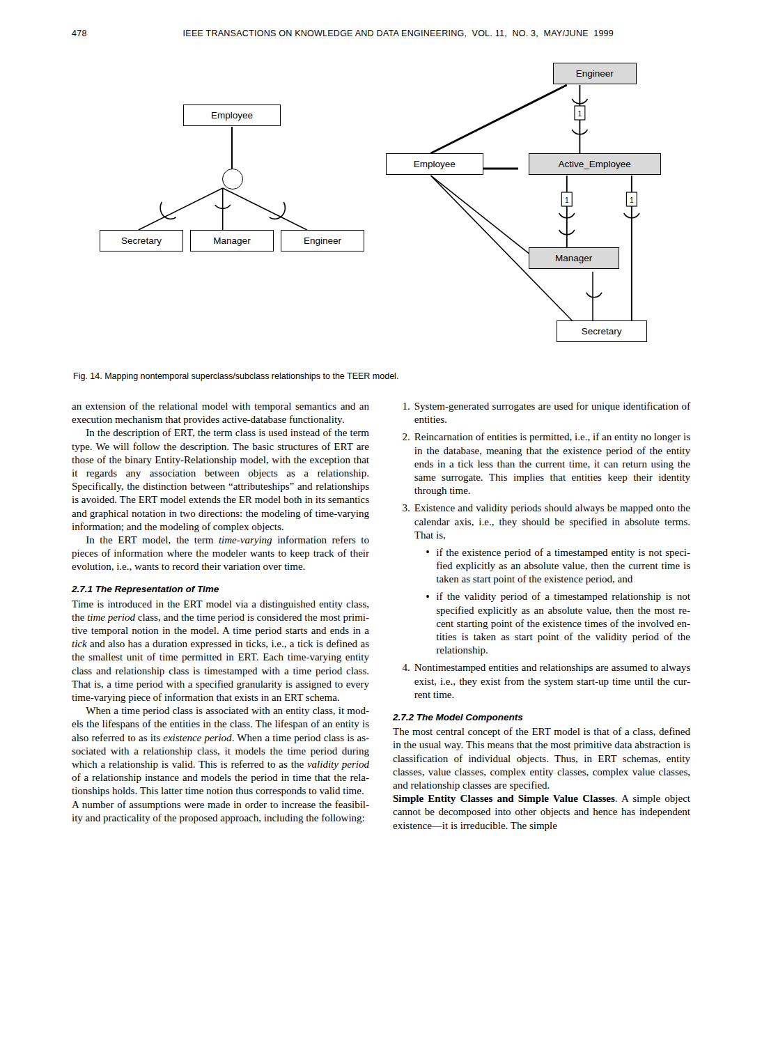478
IEEE Transactions on Knowledge and Data Engineering, Vol. 11, No. 3, May/June 1999
Employee
Secretary
Manager
Engineer
1 1 1
Engineer
Active_Employee
Employee
Manager
Secretary
Fig. 14. Mapping nontemporal superclass/subclass relationships to the TEER model.
an extension of the relational model with temporal semantics and an execution mechanism that provides active-database functionality.
In the description of ERT, the term class is used instead of the term type. We will follow the description. The basic structures of ERT are those of the binary Entity-Relationship model, with the exception that it regards any association between objects as a relationship. Specifically, the distinction between “attributeships” and relationships is avoided. The ERT model extends the ER model both in its semantics and graphical notation in two directions: the modeling of time-varying information; and the modeling of complex objects.
In the ERT model, the term time-varying information refers to pieces of information where the modeler wants to keep track of their evolution, i.e., wants to record their variation over time.
2.7.1 The Representation of Time
Time is introduced in the ERT model via a distinguished entity class, the time period class, and the time period is considered the most primitive temporal notion in the model. A time period starts and ends in a tick and also has a duration expressed in ticks, i.e., a tick is defined as the smallest unit of time permitted in ERT. Each time-varying entity class and relationship class is timestamped with a time period class. That is, a time period with a specified granularity is assigned to every time-varying piece of information that exists in an ERT schema.
When a time period class is associated with an entity class, it models the lifespans of the entities in the class. The lifespan of an entity is also referred to as its existence period. When a time period class is associated with a relationship class, it models the time period during which a relationship is valid. This is referred to as the validity period of a relationship instance and models the period in time that the relationships holds. This latter time notion thus corresponds to valid time.
A number of assumptions were made in order to increase the feasibility and practicality of the proposed approach, including the following:
System-generated surrogates are used for unique identification of entities.
Reincarnation of entities is permitted, i.e., if an entity no longer is in the database, meaning that the existence period of the entity ends in a tick less than the current time, it can return using the same surrogate. This implies that entities keep their identity through time.
Existence and validity periods should always be mapped onto the calendar axis, i.e., they should be specified in absolute terms. That is,
if the existence period of a timestamped entity is not specified explicitly as an absolute value, then the current time is taken as start point of the existence period, and
if the validity period of a timestamped relationship is not specified explicitly as an absolute value, then the most recent starting point of the existence times of the involved entities is taken as start point of the validity period of the relationship.
Nontimestamped entities and relationships are assumed to always exist, i.e., they exist from the system start-up time until the current time.
2.7.2 The Model Components
The most central concept of the ERT model is that of a class, defined in the usual way. This means that the most primitive data abstraction is classification of individual objects. Thus, in ERT schemas, entity classes, value classes, complex entity classes, complex value classes, and relationship classes are specified.
Simple Entity Classes and Simple Value Classes. A simple object cannot be decomposed into other objects and hence has independent existence—it is irreducible. The simple